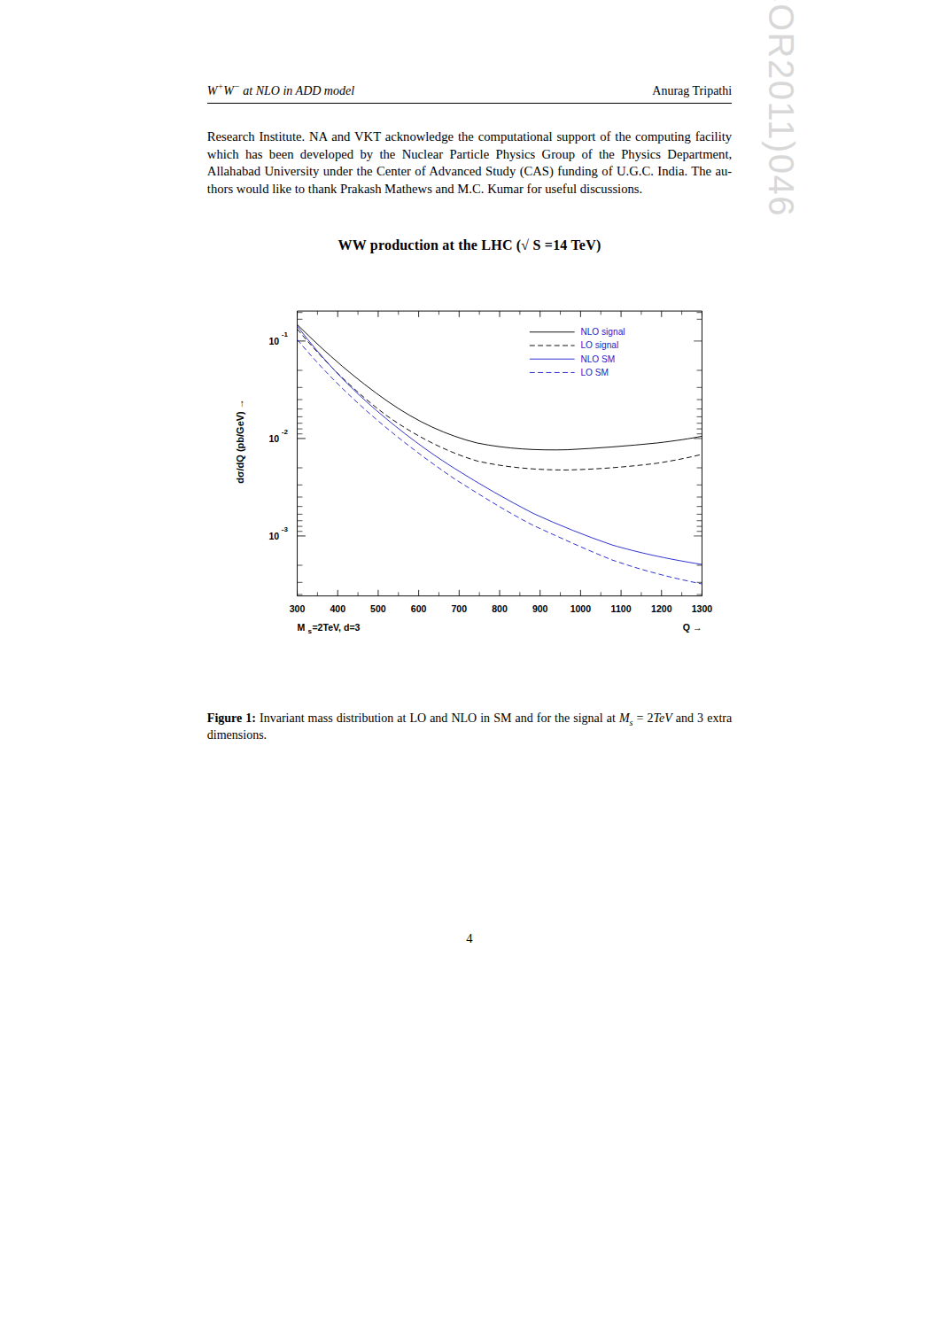PoS(RADCOR2011)046
W+W− at NLO in ADD model
Anurag Tripathi
Research Institute. NA and VKT acknowledge the computational support of the computing facility which has been developed by the Nuclear Particle Physics Group of the Physics Department, Allahabad University under the Center of Advanced Study (CAS) funding of U.G.C. India. The authors would like to thank Prakash Mathews and M.C. Kumar for useful discussions.
WW production at the LHC (√ S =14 TeV)
10 -1 10 -2 10 -3 dσ/dQ (pb/GeV) → 300 400 500 600 700 800 900 1000 1100 1200 1300 M s =2TeV, d=3 Q → NLO signal LO signal NLO SM LO SM
Figure 1: Invariant mass distribution at LO and NLO in SM and for the signal at Ms = 2TeV and 3 extra dimensions.
4